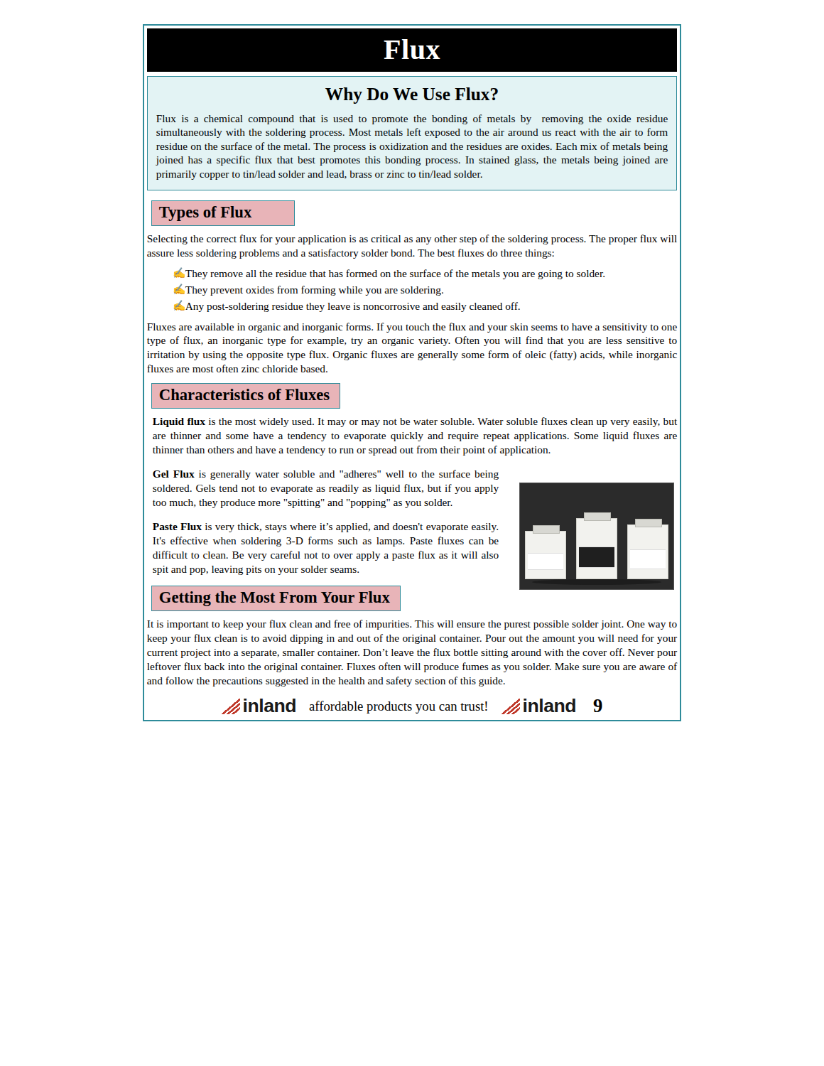Flux
Why Do We Use Flux?
Flux is a chemical compound that is used to promote the bonding of metals by removing the oxide residue simultaneously with the soldering process. Most metals left exposed to the air around us react with the air to form residue on the surface of the metal. The process is oxidization and the residues are oxides. Each mix of metals being joined has a specific flux that best promotes this bonding process. In stained glass, the metals being joined are primarily copper to tin/lead solder and lead, brass or zinc to tin/lead solder.
Types of Flux
Selecting the correct flux for your application is as critical as any other step of the soldering process. The proper flux will assure less soldering problems and a satisfactory solder bond. The best fluxes do three things:
They remove all the residue that has formed on the surface of the metals you are going to solder.
They prevent oxides from forming while you are soldering.
Any post-soldering residue they leave is noncorrosive and easily cleaned off.
Fluxes are available in organic and inorganic forms. If you touch the flux and your skin seems to have a sensitivity to one type of flux, an inorganic type for example, try an organic variety. Often you will find that you are less sensitive to irritation by using the opposite type flux. Organic fluxes are generally some form of oleic (fatty) acids, while inorganic fluxes are most often zinc chloride based.
Characteristics of Fluxes
Liquid flux is the most widely used. It may or may not be water soluble. Water soluble fluxes clean up very easily, but are thinner and some have a tendency to evaporate quickly and require repeat applications. Some liquid fluxes are thinner than others and have a tendency to run or spread out from their point of application.
Gel Flux is generally water soluble and "adheres" well to the surface being soldered. Gels tend not to evaporate as readily as liquid flux, but if you apply too much, they produce more "spitting" and "popping" as you solder.
Paste Flux is very thick, stays where it’s applied, and doesn't evaporate easily. It's effective when soldering 3-D forms such as lamps. Paste fluxes can be difficult to clean. Be very careful not to over apply a paste flux as it will also spit and pop, leaving pits on your solder seams.
Getting the Most From Your Flux
It is important to keep your flux clean and free of impurities. This will ensure the purest possible solder joint. One way to keep your flux clean is to avoid dipping in and out of the original container. Pour out the amount you will need for your current project into a separate, smaller container. Don’t leave the flux bottle sitting around with the cover off. Never pour leftover flux back into the original container. Fluxes often will produce fumes as you solder. Make sure you are aware of and follow the precautions suggested in the health and safety section of this guide.
inland affordable products you can trust! inland 9